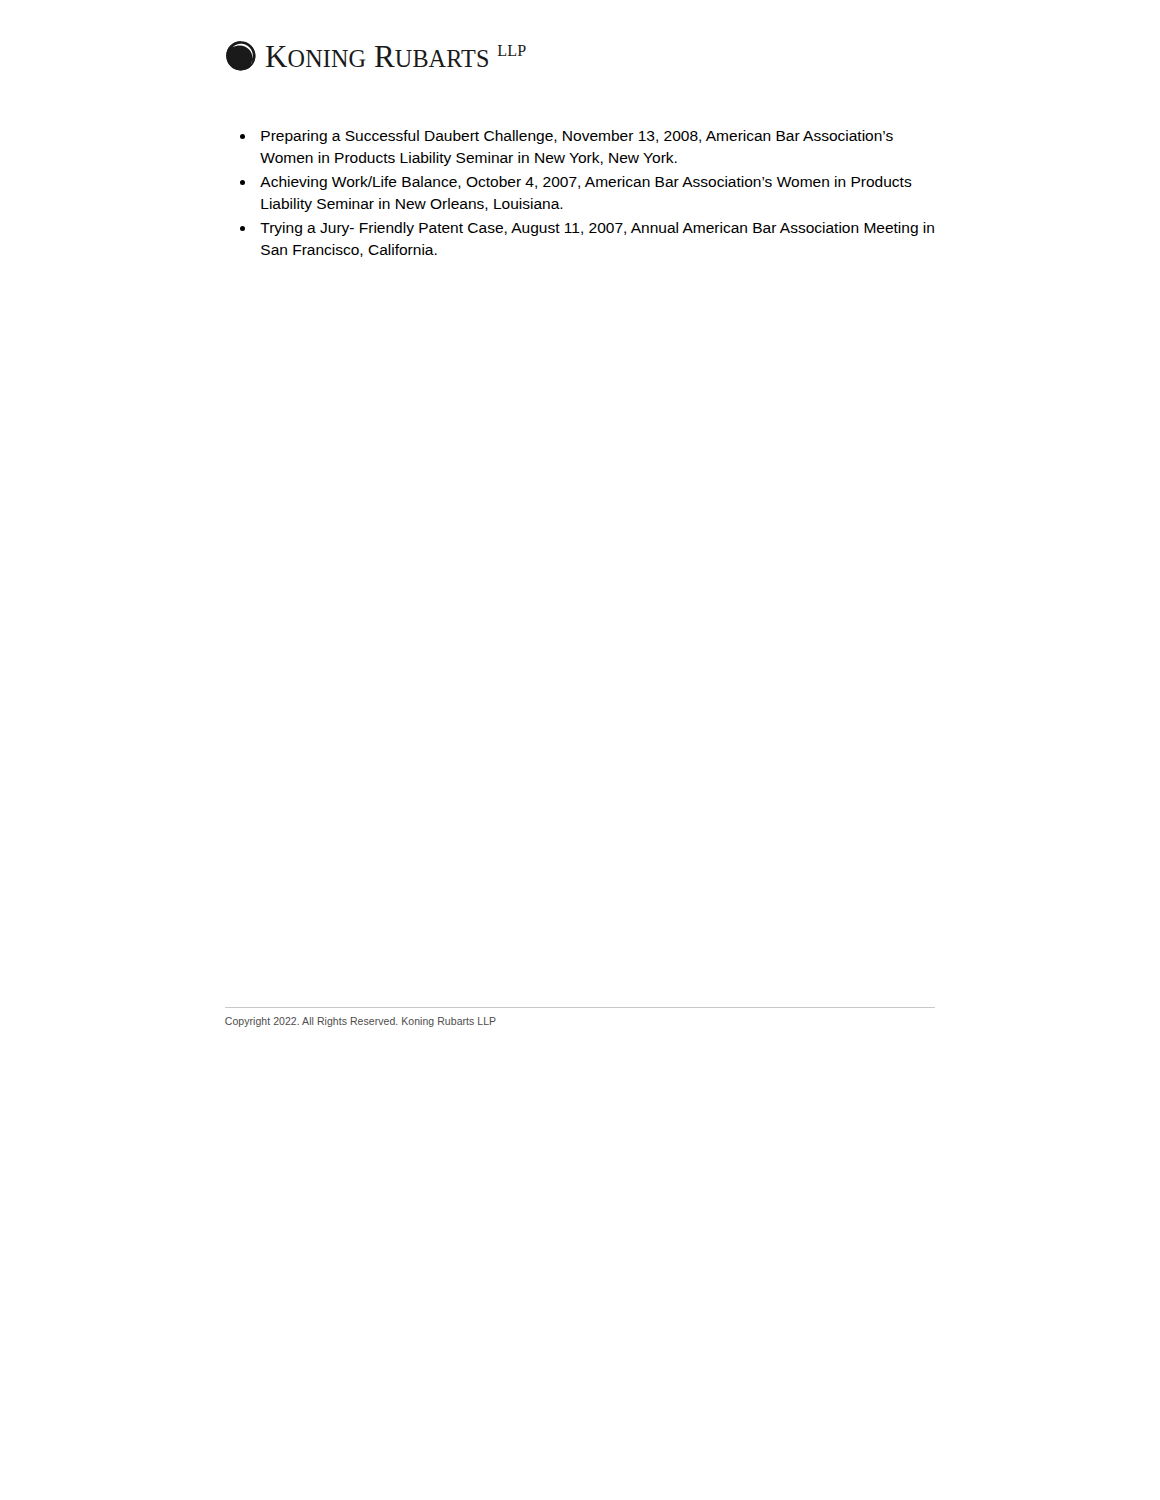KONING RUBARTS LLP
Preparing a Successful Daubert Challenge, November 13, 2008, American Bar Association’s Women in Products Liability Seminar in New York, New York.
Achieving Work/Life Balance, October 4, 2007, American Bar Association’s Women in Products Liability Seminar in New Orleans, Louisiana.
Trying a Jury- Friendly Patent Case, August 11, 2007, Annual American Bar Association Meeting in San Francisco, California.
Copyright 2022. All Rights Reserved. Koning Rubarts LLP